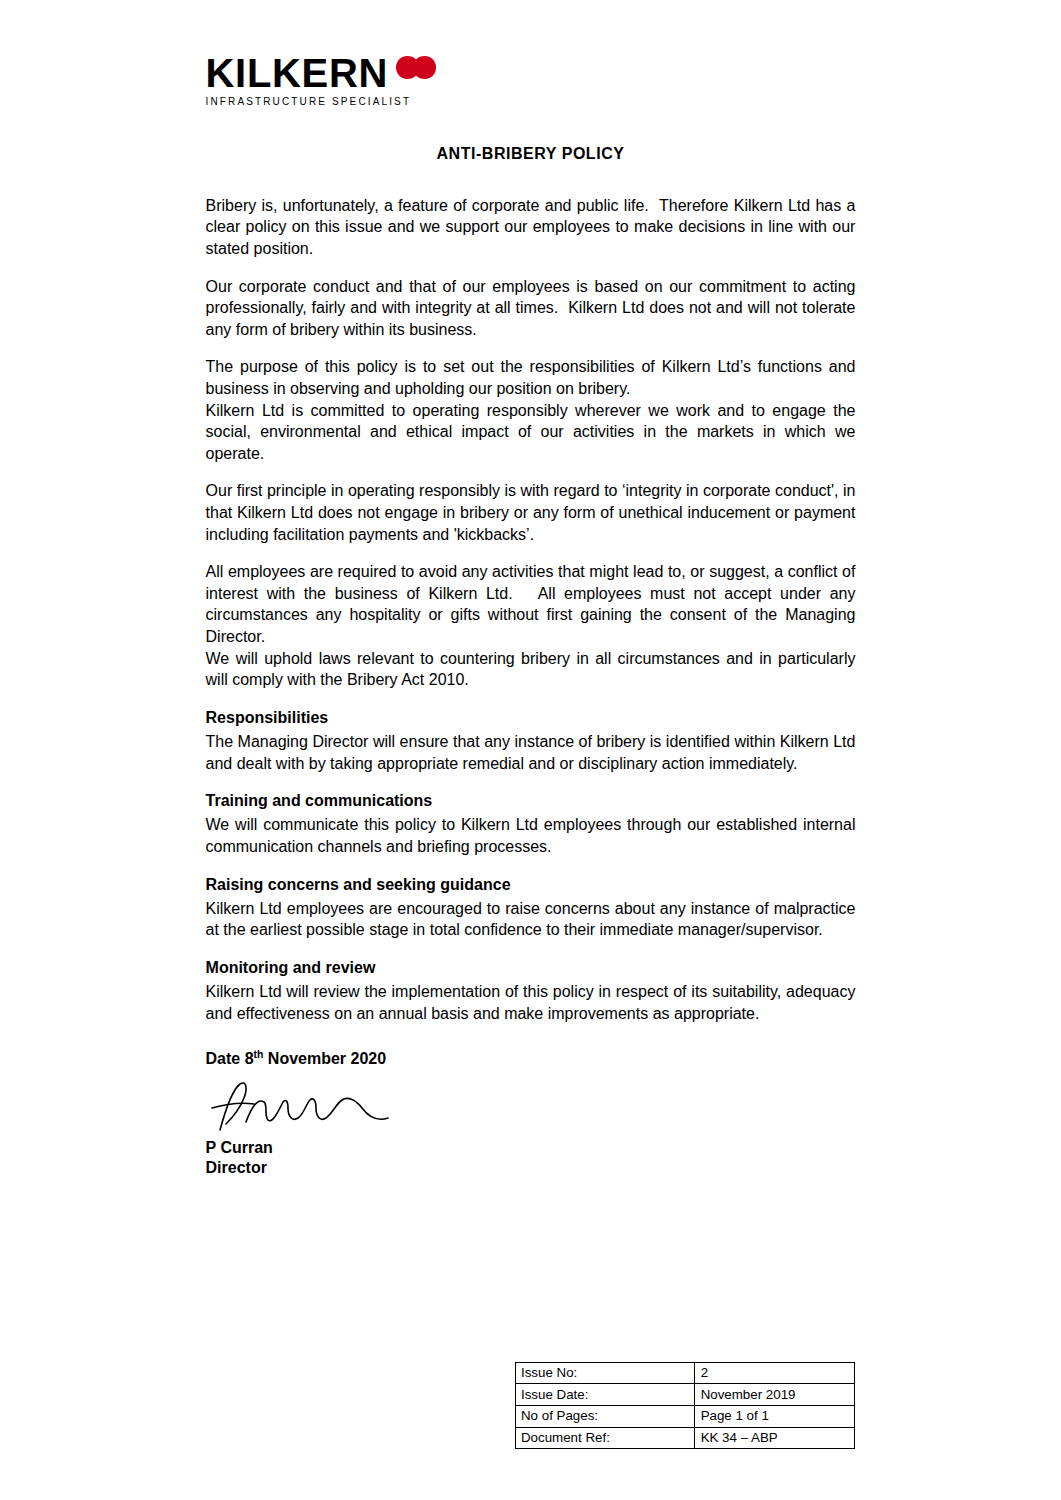KILKERN
INFRASTRUCTURE SPECIALIST
ANTI-BRIBERY POLICY
Bribery is, unfortunately, a feature of corporate and public life. Therefore Kilkern Ltd has a clear policy on this issue and we support our employees to make decisions in line with our stated position.
Our corporate conduct and that of our employees is based on our commitment to acting professionally, fairly and with integrity at all times. Kilkern Ltd does not and will not tolerate any form of bribery within its business.
The purpose of this policy is to set out the responsibilities of Kilkern Ltd’s functions and business in observing and upholding our position on bribery.
Kilkern Ltd is committed to operating responsibly wherever we work and to engage the social, environmental and ethical impact of our activities in the markets in which we operate.
Our first principle in operating responsibly is with regard to ‘integrity in corporate conduct', in that Kilkern Ltd does not engage in bribery or any form of unethical inducement or payment including facilitation payments and 'kickbacks’.
All employees are required to avoid any activities that might lead to, or suggest, a conflict of interest with the business of Kilkern Ltd. All employees must not accept under any circumstances any hospitality or gifts without first gaining the consent of the Managing Director.
We will uphold laws relevant to countering bribery in all circumstances and in particularly will comply with the Bribery Act 2010.
Responsibilities
The Managing Director will ensure that any instance of bribery is identified within Kilkern Ltd and dealt with by taking appropriate remedial and or disciplinary action immediately.
Training and communications
We will communicate this policy to Kilkern Ltd employees through our established internal communication channels and briefing processes.
Raising concerns and seeking guidance
Kilkern Ltd employees are encouraged to raise concerns about any instance of malpractice at the earliest possible stage in total confidence to their immediate manager/supervisor.
Monitoring and review
Kilkern Ltd will review the implementation of this policy in respect of its suitability, adequacy and effectiveness on an annual basis and make improvements as appropriate.
Date 8th November 2020
P Curran
Director
| Issue No: | 2 |
| Issue Date: | November 2019 |
| No of Pages: | Page 1 of 1 |
| Document Ref: | KK 34 – ABP |